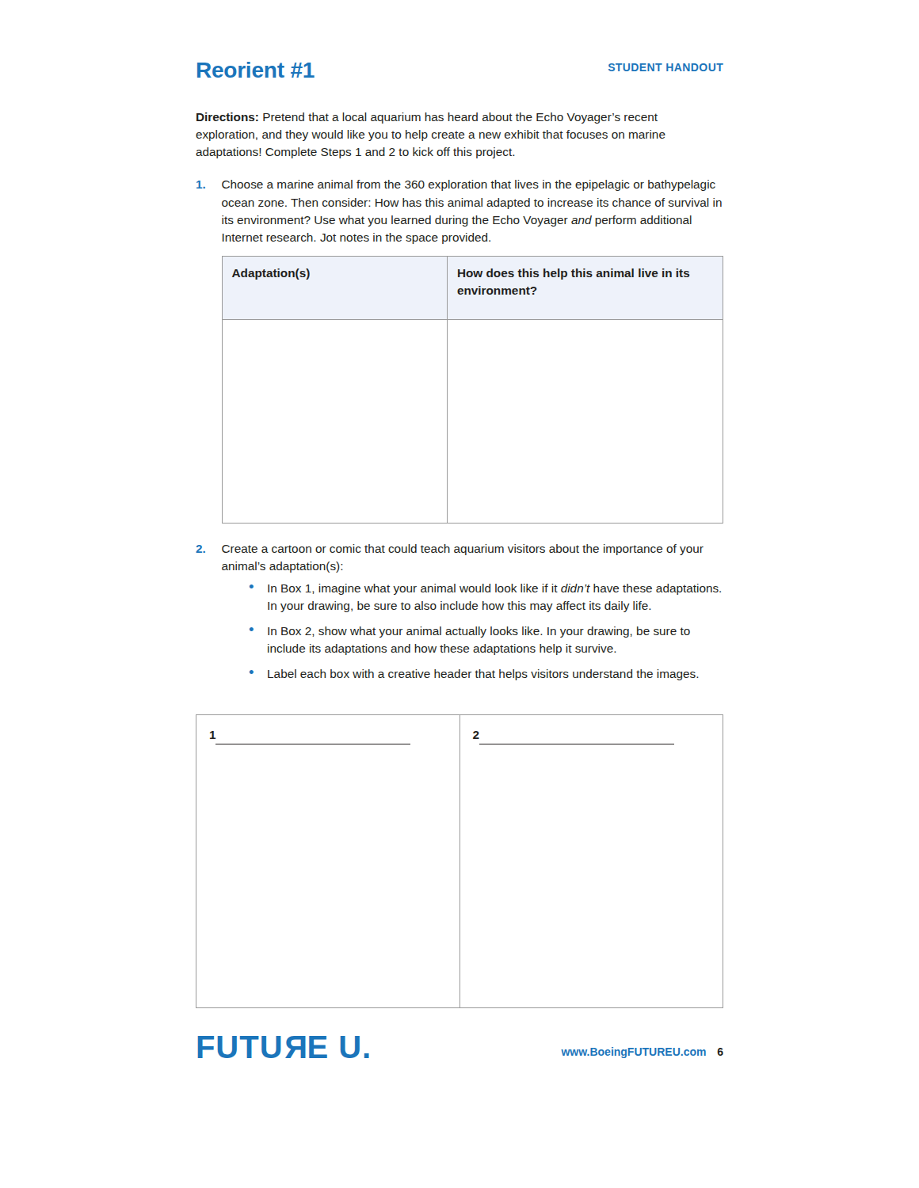Reorient #1
STUDENT HANDOUT
Directions: Pretend that a local aquarium has heard about the Echo Voyager’s recent exploration, and they would like you to help create a new exhibit that focuses on marine adaptations! Complete Steps 1 and 2 to kick off this project.
Choose a marine animal from the 360 exploration that lives in the epipelagic or bathypelagic ocean zone. Then consider: How has this animal adapted to increase its chance of survival in its environment? Use what you learned during the Echo Voyager and perform additional Internet research. Jot notes in the space provided.
| Adaptation(s) | How does this help this animal live in its environment? |
| --- | --- |
Create a cartoon or comic that could teach aquarium visitors about the importance of your animal’s adaptation(s):
In Box 1, imagine what your animal would look like if it didn’t have these adaptations. In your drawing, be sure to also include how this may affect its daily life.
In Box 2, show what your animal actually looks like. In your drawing, be sure to include its adaptations and how these adaptations help it survive.
Label each box with a creative header that helps visitors understand the images.
| 1 | 2 |
FUTURE U.
www.BoeingFUTUREU.com 6